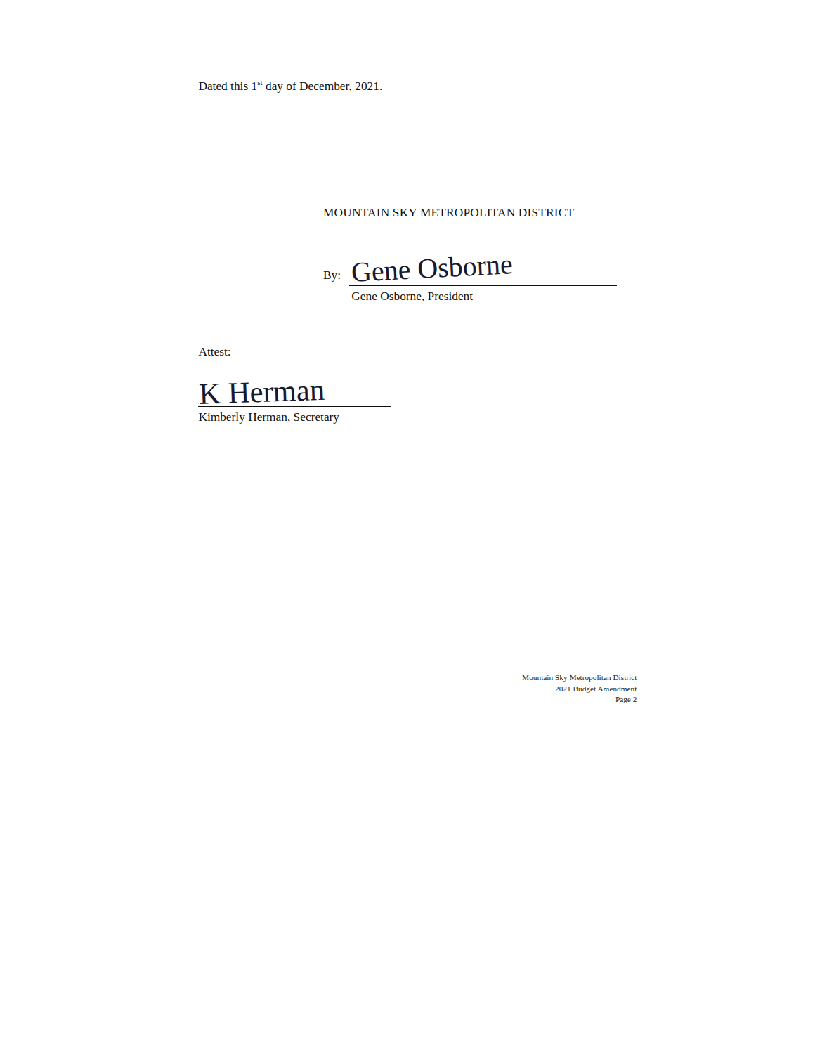Dated this 1st day of December, 2021.
MOUNTAIN SKY METROPOLITAN DISTRICT
By: Gene Osborne
Gene Osborne, President
Attest:
K Herman
Kimberly Herman, Secretary
Mountain Sky Metropolitan District
2021 Budget Amendment
Page 2